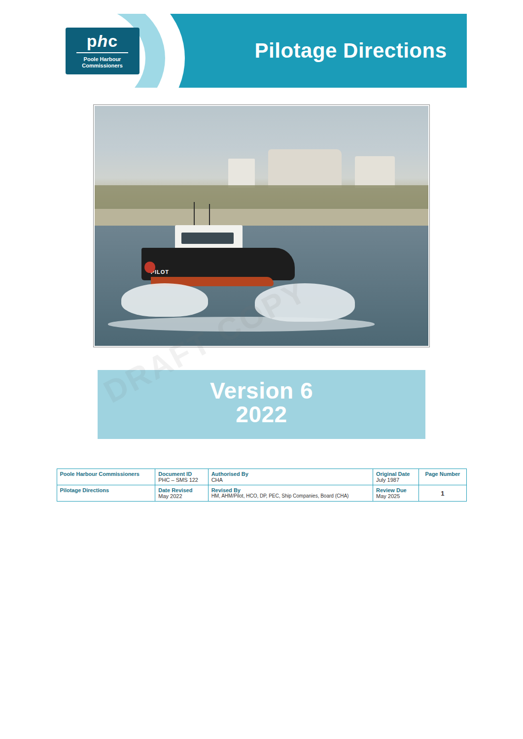phc
Poole Harbour
Commissioners
Pilotage Directions
PILOT
DRAFT COPY
Version 6
2022
| Poole Harbour Commissioners | Document ID PHC – SMS 122 | Authorised By CHA | Original Date July 1987 | Page Number |
| Pilotage Directions | Date Revised May 2022 | Revised By HM, AHM/Pilot, HCO, DP, PEC, Ship Companies, Board (CHA) | Review Due May 2025 | 1 |